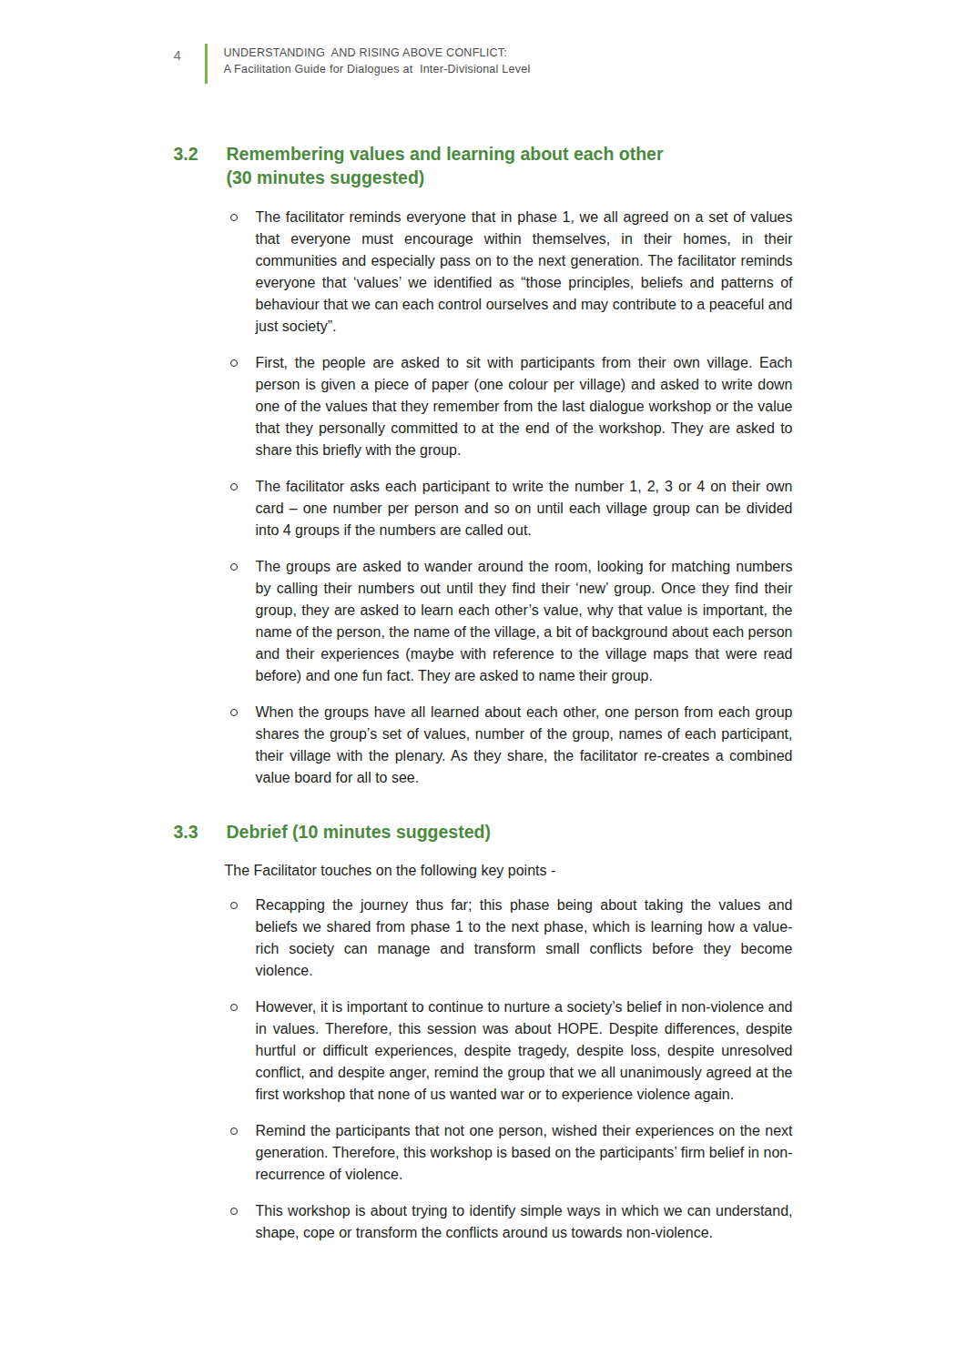4
Understanding and Rising Above Conflict:
A Facilitation Guide for Dialogues at Inter-Divisional Level
3.2 Remembering values and learning about each other
(30 minutes suggested)
The facilitator reminds everyone that in phase 1, we all agreed on a set of values that everyone must encourage within themselves, in their homes, in their communities and especially pass on to the next generation. The facilitator reminds everyone that ‘values’ we identified as “those principles, beliefs and patterns of behaviour that we can each control ourselves and may contribute to a peaceful and just society”.
First, the people are asked to sit with participants from their own village. Each person is given a piece of paper (one colour per village) and asked to write down one of the values that they remember from the last dialogue workshop or the value that they personally committed to at the end of the workshop. They are asked to share this briefly with the group.
The facilitator asks each participant to write the number 1, 2, 3 or 4 on their own card – one number per person and so on until each village group can be divided into 4 groups if the numbers are called out.
The groups are asked to wander around the room, looking for matching numbers by calling their numbers out until they find their ‘new’ group. Once they find their group, they are asked to learn each other’s value, why that value is important, the name of the person, the name of the village, a bit of background about each person and their experiences (maybe with reference to the village maps that were read before) and one fun fact. They are asked to name their group.
When the groups have all learned about each other, one person from each group shares the group’s set of values, number of the group, names of each participant, their village with the plenary. As they share, the facilitator re-creates a combined value board for all to see.
3.3 Debrief (10 minutes suggested)
The Facilitator touches on the following key points -
Recapping the journey thus far; this phase being about taking the values and beliefs we shared from phase 1 to the next phase, which is learning how a value-rich society can manage and transform small conflicts before they become violence.
However, it is important to continue to nurture a society’s belief in non-violence and in values. Therefore, this session was about HOPE. Despite differences, despite hurtful or difficult experiences, despite tragedy, despite loss, despite unresolved conflict, and despite anger, remind the group that we all unanimously agreed at the first workshop that none of us wanted war or to experience violence again.
Remind the participants that not one person, wished their experiences on the next generation. Therefore, this workshop is based on the participants’ firm belief in non-recurrence of violence.
This workshop is about trying to identify simple ways in which we can understand, shape, cope or transform the conflicts around us towards non-violence.